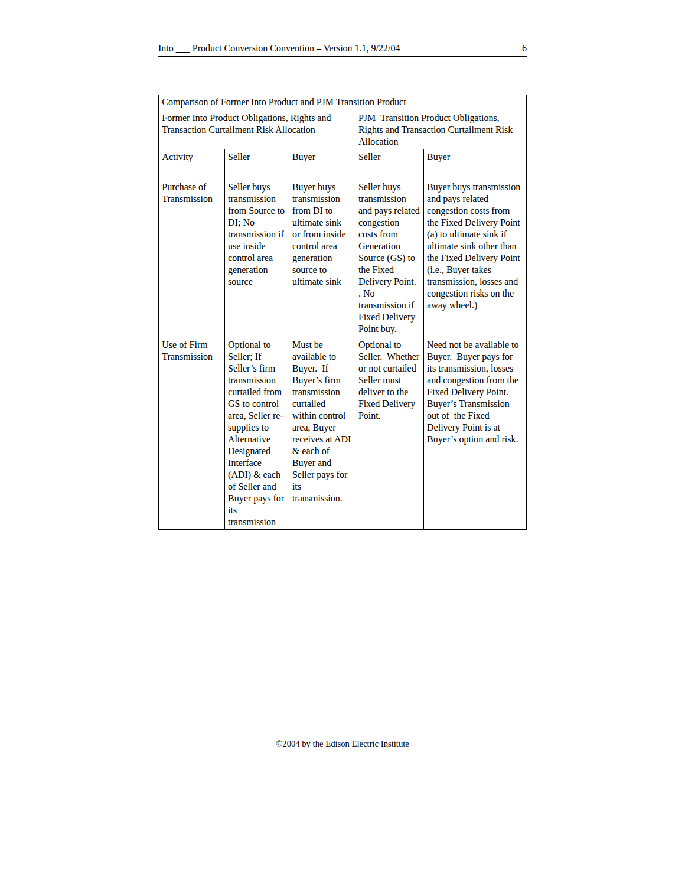Into ___ Product Conversion Convention – Version 1.1, 9/22/04
6
| Comparison of Former Into Product and PJM Transition Product |
| Former Into Product Obligations, Rights and Transaction Curtailment Risk Allocation | PJM Transition Product Obligations, Rights and Transaction Curtailment Risk Allocation |
| Activity | Seller | Buyer | Seller | Buyer |
| Purchase of Transmission | Seller buys transmission from Source to DI; No transmission if use inside control area generation source | Buyer buys transmission from DI to ultimate sink or from inside control area generation source to ultimate sink | Seller buys transmission and pays related congestion costs from Generation Source (GS) to the Fixed Delivery Point. . No transmission if Fixed Delivery Point buy. | Buyer buys transmission and pays related congestion costs from the Fixed Delivery Point (a) to ultimate sink if ultimate sink other than the Fixed Delivery Point (i.e., Buyer takes transmission, losses and congestion risks on the away wheel.) |
| Use of Firm Transmission | Optional to Seller; If Seller’s firm transmission curtailed from GS to control area, Seller re-supplies to Alternative Designated Interface (ADI) & each of Seller and Buyer pays for its transmission | Must be available to Buyer. If Buyer’s firm transmission curtailed within control area, Buyer receives at ADI & each of Buyer and Seller pays for its transmission. | Optional to Seller. Whether or not curtailed Seller must deliver to the Fixed Delivery Point. | Need not be available to Buyer. Buyer pays for its transmission, losses and congestion from the Fixed Delivery Point. Buyer’s Transmission out of the Fixed Delivery Point is at Buyer’s option and risk. |
©2004 by the Edison Electric Institute